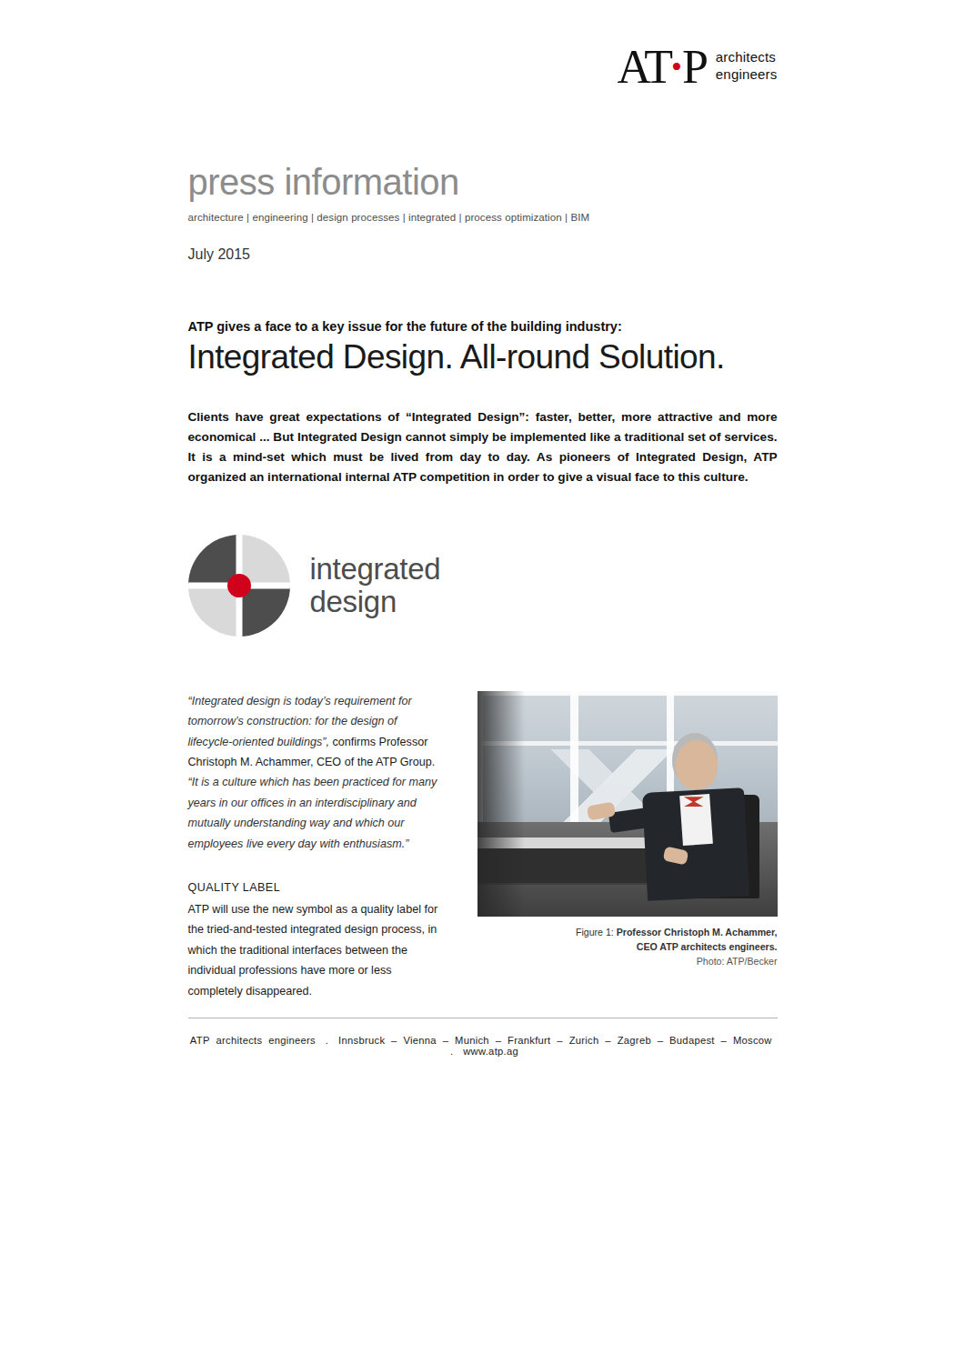AT•P
architects
engineers
press information
architecture | engineering | design processes | integrated | process optimization | BIM
July 2015
ATP gives a face to a key issue for the future of the building industry:
Integrated Design. All-round Solution.
Clients have great expectations of “Integrated Design”: faster, better, more attractive and more economical ... But Integrated Design cannot simply be implemented like a traditional set of services. It is a mind-set which must be lived from day to day. As pioneers of Integrated Design, ATP organized an international internal ATP competition in order to give a visual face to this culture.
integrated
design
“Integrated design is today’s requirement for tomorrow’s construction: for the design of lifecycle-oriented buildings”, confirms Professor Christoph M. Achammer, CEO of the ATP Group. “It is a culture which has been practiced for many years in our offices in an interdisciplinary and mutually understanding way and which our employees live every day with enthusiasm.”
Quality label
ATP will use the new symbol as a quality label for the tried-and-tested integrated design process, in which the traditional interfaces between the individual professions have more or less completely disappeared.
Figure 1: Professor Christoph M. Achammer,
CEO ATP architects engineers.
Photo: ATP/Becker
ATP architects engineers . Innsbruck – Vienna – Munich – Frankfurt – Zurich – Zagreb – Budapest – Moscow . www.atp.ag